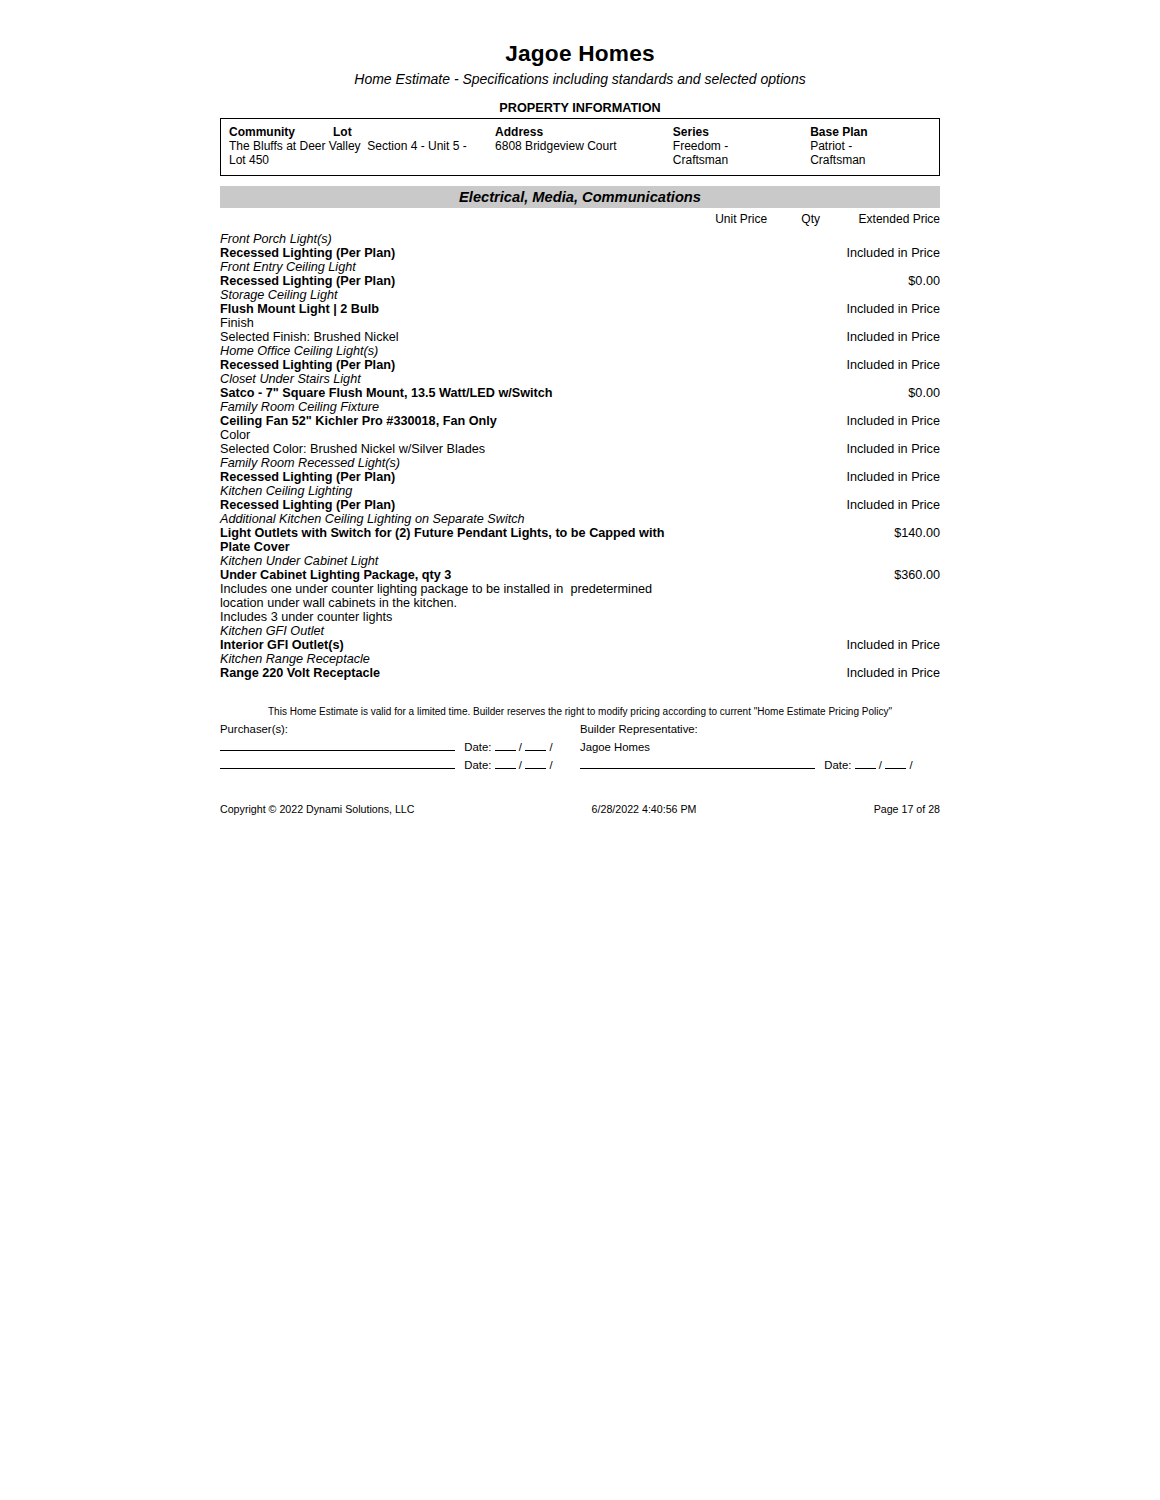Jagoe Homes
Home Estimate - Specifications including standards and selected options
PROPERTY INFORMATION
| Community Lot The Bluffs at Deer Valley Section 4 - Unit 5 - Lot 450 | Address 6808 Bridgeview Court | Series Freedom - Craftsman | Base Plan Patriot - Craftsman |
Electrical, Media, Communications
| | Unit Price | Qty | Extended Price |
| --- | --- | --- | --- |
| Front Porch Light(s) | | | |
| Recessed Lighting (Per Plan) | | | Included in Price |
| Front Entry Ceiling Light | | | |
| Recessed Lighting (Per Plan) | | | $0.00 |
| Storage Ceiling Light | | | |
| Flush Mount Light / 2 Bulb | | | Included in Price |
| Finish | | | |
| Selected Finish: Brushed Nickel | | | Included in Price |
| Home Office Ceiling Light(s) | | | |
| Recessed Lighting (Per Plan) | | | Included in Price |
| Closet Under Stairs Light | | | |
| Satco - 7" Square Flush Mount, 13.5 Watt/LED w/Switch | | | $0.00 |
| Family Room Ceiling Fixture | | | |
| Ceiling Fan 52" Kichler Pro #330018, Fan Only | | | Included in Price |
| Color | | | |
| Selected Color: Brushed Nickel w/Silver Blades | | | Included in Price |
| Family Room Recessed Light(s) | | | |
| Recessed Lighting (Per Plan) | | | Included in Price |
| Kitchen Ceiling Lighting | | | |
| Recessed Lighting (Per Plan) | | | Included in Price |
| Additional Kitchen Ceiling Lighting on Separate Switch | | | |
| Light Outlets with Switch for (2) Future Pendant Lights, to be Capped with Plate Cover | | | $140.00 |
| Kitchen Under Cabinet Light | | | |
| Under Cabinet Lighting Package, qty 3 | | | $360.00 |
| Includes one under counter lighting package to be installed in predetermined location under wall cabinets in the kitchen. | | | |
| Includes 3 under counter lights | | | |
| Kitchen GFI Outlet | | | |
| Interior GFI Outlet(s) | | | Included in Price |
| Kitchen Range Receptacle | | | |
| Range 220 Volt Receptacle | | | Included in Price |
This Home Estimate is valid for a limited time. Builder reserves the right to modify pricing according to current "Home Estimate Pricing Policy"
| Purchaser(s): | Builder Representative: |
| Date: / / Date: / / | Jagoe Homes Date: / / |
Copyright © 2022 Dynami Solutions, LLC
6/28/2022 4:40:56 PM
Page 17 of 28